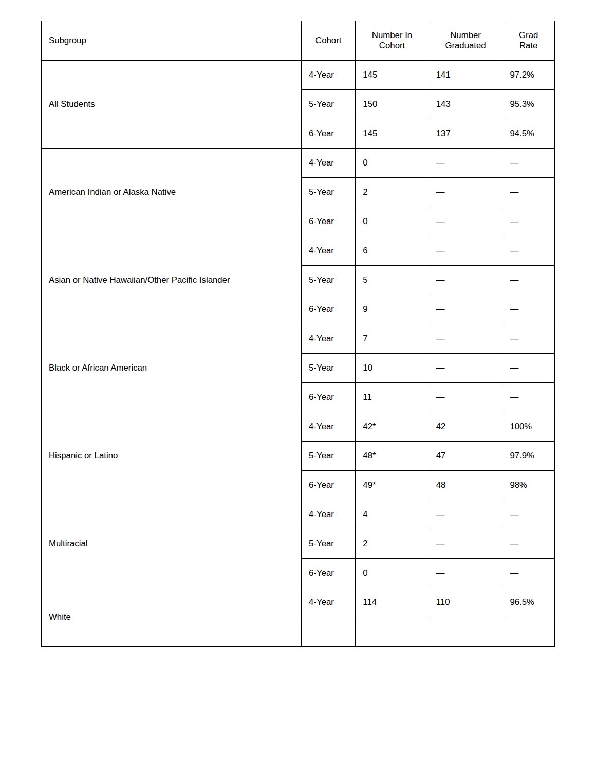| Subgroup | Cohort | Number In Cohort | Number Graduated | Grad Rate |
| --- | --- | --- | --- | --- |
| All Students | 4-Year | 145 | 141 | 97.2% |
| 5-Year | 150 | 143 | 95.3% |
| 6-Year | 145 | 137 | 94.5% |
| American Indian or Alaska Native | 4-Year | 0 | — | — |
| 5-Year | 2 | — | — |
| 6-Year | 0 | — | — |
| Asian or Native Hawaiian/Other Pacific Islander | 4-Year | 6 | — | — |
| 5-Year | 5 | — | — |
| 6-Year | 9 | — | — |
| Black or African American | 4-Year | 7 | — | — |
| 5-Year | 10 | — | — |
| 6-Year | 11 | — | — |
| Hispanic or Latino | 4-Year | 42* | 42 | 100% |
| 5-Year | 48* | 47 | 97.9% |
| 6-Year | 49* | 48 | 98% |
| Multiracial | 4-Year | 4 | — | — |
| 5-Year | 2 | — | — |
| 6-Year | 0 | — | — |
| White | 4-Year | 114 | 110 | 96.5% |